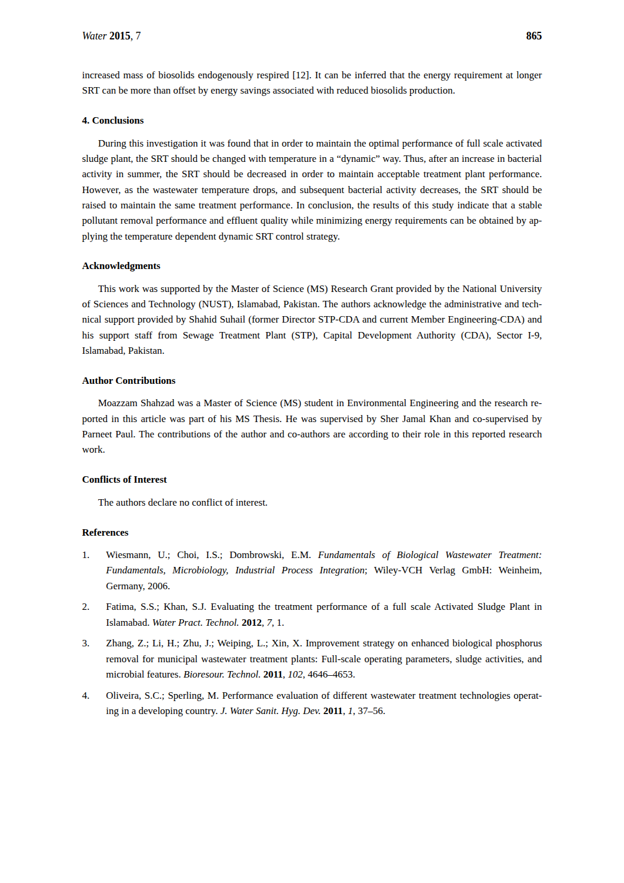Water 2015, 7 865
increased mass of biosolids endogenously respired [12]. It can be inferred that the energy requirement at longer SRT can be more than offset by energy savings associated with reduced biosolids production.
4. Conclusions
During this investigation it was found that in order to maintain the optimal performance of full scale activated sludge plant, the SRT should be changed with temperature in a “dynamic” way. Thus, after an increase in bacterial activity in summer, the SRT should be decreased in order to maintain acceptable treatment plant performance. However, as the wastewater temperature drops, and subsequent bacterial activity decreases, the SRT should be raised to maintain the same treatment performance. In conclusion, the results of this study indicate that a stable pollutant removal performance and effluent quality while minimizing energy requirements can be obtained by applying the temperature dependent dynamic SRT control strategy.
Acknowledgments
This work was supported by the Master of Science (MS) Research Grant provided by the National University of Sciences and Technology (NUST), Islamabad, Pakistan. The authors acknowledge the administrative and technical support provided by Shahid Suhail (former Director STP-CDA and current Member Engineering-CDA) and his support staff from Sewage Treatment Plant (STP), Capital Development Authority (CDA), Sector I-9, Islamabad, Pakistan.
Author Contributions
Moazzam Shahzad was a Master of Science (MS) student in Environmental Engineering and the research reported in this article was part of his MS Thesis. He was supervised by Sher Jamal Khan and co-supervised by Parneet Paul. The contributions of the author and co-authors are according to their role in this reported research work.
Conflicts of Interest
The authors declare no conflict of interest.
References
Wiesmann, U.; Choi, I.S.; Dombrowski, E.M. Fundamentals of Biological Wastewater Treatment: Fundamentals, Microbiology, Industrial Process Integration; Wiley-VCH Verlag GmbH: Weinheim, Germany, 2006.
Fatima, S.S.; Khan, S.J. Evaluating the treatment performance of a full scale Activated Sludge Plant in Islamabad. Water Pract. Technol. 2012, 7, 1.
Zhang, Z.; Li, H.; Zhu, J.; Weiping, L.; Xin, X. Improvement strategy on enhanced biological phosphorus removal for municipal wastewater treatment plants: Full-scale operating parameters, sludge activities, and microbial features. Bioresour. Technol. 2011, 102, 4646–4653.
Oliveira, S.C.; Sperling, M. Performance evaluation of different wastewater treatment technologies operating in a developing country. J. Water Sanit. Hyg. Dev. 2011, 1, 37–56.